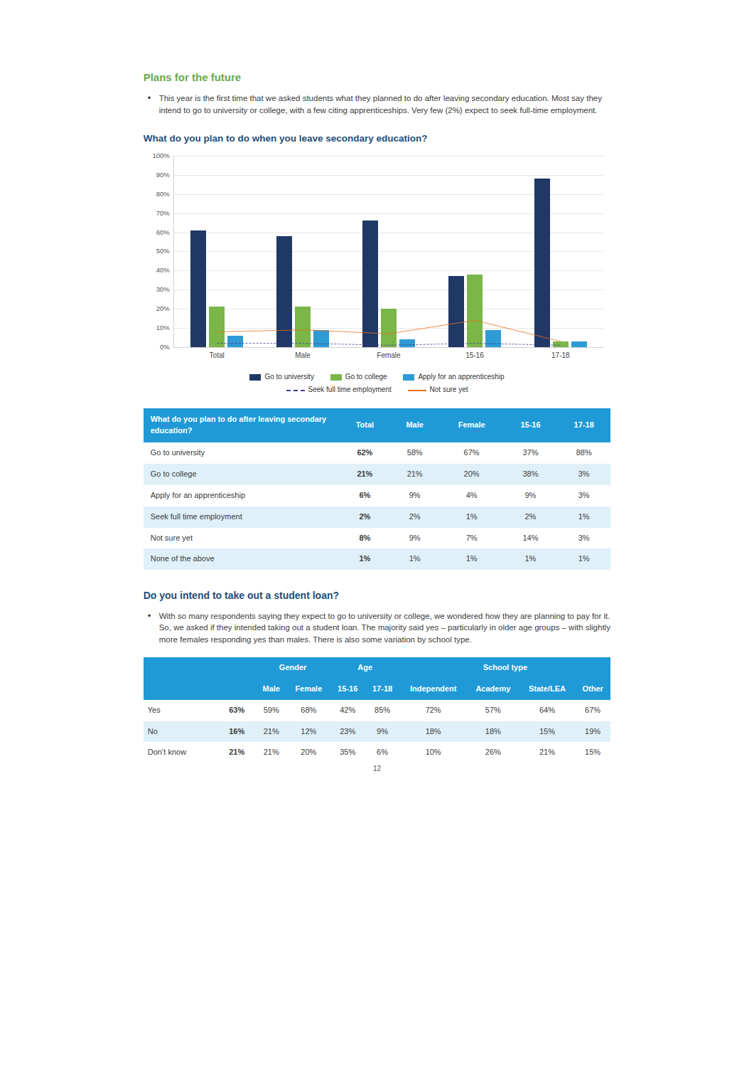Plans for the future
This year is the first time that we asked students what they planned to do after leaving secondary education. Most say they intend to go to university or college, with a few citing apprenticeships. Very few (2%) expect to seek full-time employment.
What do you plan to do when you leave secondary education?
100%
90%
80%
70%
60%
50%
40%
30%
20%
10%
0%
Total
Male
Female
15-16
17-18
Go to university Go to college Apply for an apprenticeship
Seek full time employment Not sure yet
| What do you plan to do after leaving secondary education? | Total | Male | Female | 15-16 | 17-18 |
| --- | --- | --- | --- | --- | --- |
| Go to university | 62% | 58% | 67% | 37% | 88% |
| Go to college | 21% | 21% | 20% | 38% | 3% |
| Apply for an apprenticeship | 6% | 9% | 4% | 9% | 3% |
| Seek full time employment | 2% | 2% | 1% | 2% | 1% |
| Not sure yet | 8% | 9% | 7% | 14% | 3% |
| None of the above | 1% | 1% | 1% | 1% | 1% |
Do you intend to take out a student loan?
With so many respondents saying they expect to go to university or college, we wondered how they are planning to pay for it. So, we asked if they intended taking out a student loan. The majority said yes – particularly in older age groups – with slightly more females responding yes than males. There is also some variation by school type.
| | | Gender | Age | School type |
| --- | --- | --- | --- | --- |
| Male | Female | 15-16 | 17-18 | Independent | Academy | State/LEA | Other |
| Yes | 63% | 59% | 68% | 42% | 85% | 72% | 57% | 64% | 67% |
| No | 16% | 21% | 12% | 23% | 9% | 18% | 18% | 15% | 19% |
| Don’t know | 21% | 21% | 20% | 35% | 6% | 10% | 26% | 21% | 15% |
12